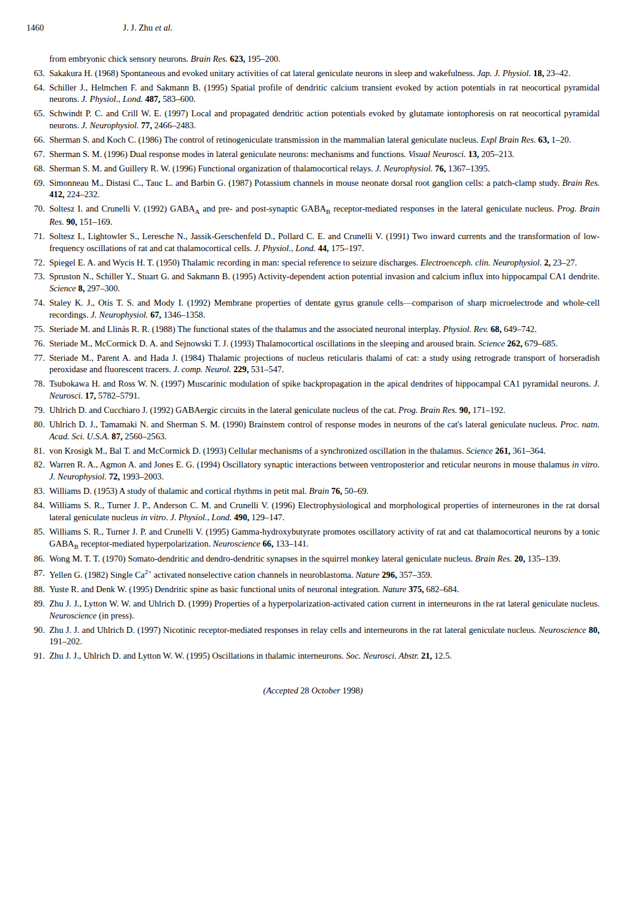1460 J. J. Zhu et al.
from embryonic chick sensory neurons. Brain Res. 623, 195–200.
63. Sakakura H. (1968) Spontaneous and evoked unitary activities of cat lateral geniculate neurons in sleep and wakefulness. Jap. J. Physiol. 18, 23–42.
64. Schiller J., Helmchen F. and Sakmann B. (1995) Spatial profile of dendritic calcium transient evoked by action potentials in rat neocortical pyramidal neurons. J. Physiol., Lond. 487, 583–600.
65. Schwindt P. C. and Crill W. E. (1997) Local and propagated dendritic action potentials evoked by glutamate iontophoresis on rat neocortical pyramidal neurons. J. Neurophysiol. 77, 2466–2483.
66. Sherman S. and Koch C. (1986) The control of retinogeniculate transmission in the mammalian lateral geniculate nucleus. Expl Brain Res. 63, 1–20.
67. Sherman S. M. (1996) Dual response modes in lateral geniculate neurons: mechanisms and functions. Visual Neurosci. 13, 205–213.
68. Sherman S. M. and Guillery R. W. (1996) Functional organization of thalamocortical relays. J. Neurophysiol. 76, 1367–1395.
69. Simonneau M., Distasi C., Tauc L. and Barbin G. (1987) Potassium channels in mouse neonate dorsal root ganglion cells: a patch-clamp study. Brain Res. 412, 224–232.
70. Soltesz I. and Crunelli V. (1992) GABAA and pre- and post-synaptic GABAB receptor-mediated responses in the lateral geniculate nucleus. Prog. Brain Res. 90, 151–169.
71. Soltesz I., Lightowler S., Leresche N., Jassik-Gerschenfeld D., Pollard C. E. and Crunelli V. (1991) Two inward currents and the transformation of low-frequency oscillations of rat and cat thalamocortical cells. J. Physiol., Lond. 44, 175–197.
72. Spiegel E. A. and Wycis H. T. (1950) Thalamic recording in man: special reference to seizure discharges. Electroenceph. clin. Neurophysiol. 2, 23–27.
73. Spruston N., Schiller Y., Stuart G. and Sakmann B. (1995) Activity-dependent action potential invasion and calcium influx into hippocampal CA1 dendrite. Science 8, 297–300.
74. Staley K. J., Otis T. S. and Mody I. (1992) Membrane properties of dentate gyrus granule cells—comparison of sharp microelectrode and whole-cell recordings. J. Neurophysiol. 67, 1346–1358.
75. Steriade M. and Llinás R. R. (1988) The functional states of the thalamus and the associated neuronal interplay. Physiol. Rev. 68, 649–742.
76. Steriade M., McCormick D. A. and Sejnowski T. J. (1993) Thalamocortical oscillations in the sleeping and aroused brain. Science 262, 679–685.
77. Steriade M., Parent A. and Hada J. (1984) Thalamic projections of nucleus reticularis thalami of cat: a study using retrograde transport of horseradish peroxidase and fluorescent tracers. J. comp. Neurol. 229, 531–547.
78. Tsubokawa H. and Ross W. N. (1997) Muscarinic modulation of spike backpropagation in the apical dendrites of hippocampal CA1 pyramidal neurons. J. Neurosci. 17, 5782–5791.
79. Uhlrich D. and Cucchiaro J. (1992) GABAergic circuits in the lateral geniculate nucleus of the cat. Prog. Brain Res. 90, 171–192.
80. Uhlrich D. J., Tamamaki N. and Sherman S. M. (1990) Brainstem control of response modes in neurons of the cat's lateral geniculate nucleus. Proc. natn. Acad. Sci. U.S.A. 87, 2560–2563.
81. von Krosigk M., Bal T. and McCormick D. (1993) Cellular mechanisms of a synchronized oscillation in the thalamus. Science 261, 361–364.
82. Warren R. A., Agmon A. and Jones E. G. (1994) Oscillatory synaptic interactions between ventroposterior and reticular neurons in mouse thalamus in vitro. J. Neurophysiol. 72, 1993–2003.
83. Williams D. (1953) A study of thalamic and cortical rhythms in petit mal. Brain 76, 50–69.
84. Williams S. R., Turner J. P., Anderson C. M. and Crunelli V. (1996) Electrophysiological and morphological properties of interneurones in the rat dorsal lateral geniculate nucleus in vitro. J. Physiol., Lond. 490, 129–147.
85. Williams S. R., Turner J. P. and Crunelli V. (1995) Gamma-hydroxybutyrate promotes oscillatory activity of rat and cat thalamocortical neurons by a tonic GABAB receptor-mediated hyperpolarization. Neuroscience 66, 133–141.
86. Wong M. T. T. (1970) Somato-dendritic and dendro-dendritic synapses in the squirrel monkey lateral geniculate nucleus. Brain Res. 20, 135–139.
87. Yellen G. (1982) Single Ca2+ activated nonselective cation channels in neuroblastoma. Nature 296, 357–359.
88. Yuste R. and Denk W. (1995) Dendritic spine as basic functional units of neuronal integration. Nature 375, 682–684.
89. Zhu J. J., Lytton W. W. and Uhlrich D. (1999) Properties of a hyperpolarization-activated cation current in interneurons in the rat lateral geniculate nucleus. Neuroscience (in press).
90. Zhu J. J. and Uhlrich D. (1997) Nicotinic receptor-mediated responses in relay cells and interneurons in the rat lateral geniculate nucleus. Neuroscience 80, 191–202.
91. Zhu J. J., Uhlrich D. and Lytton W. W. (1995) Oscillations in thalamic interneurons. Soc. Neurosci. Abstr. 21, 12.5.
(Accepted 28 October 1998)